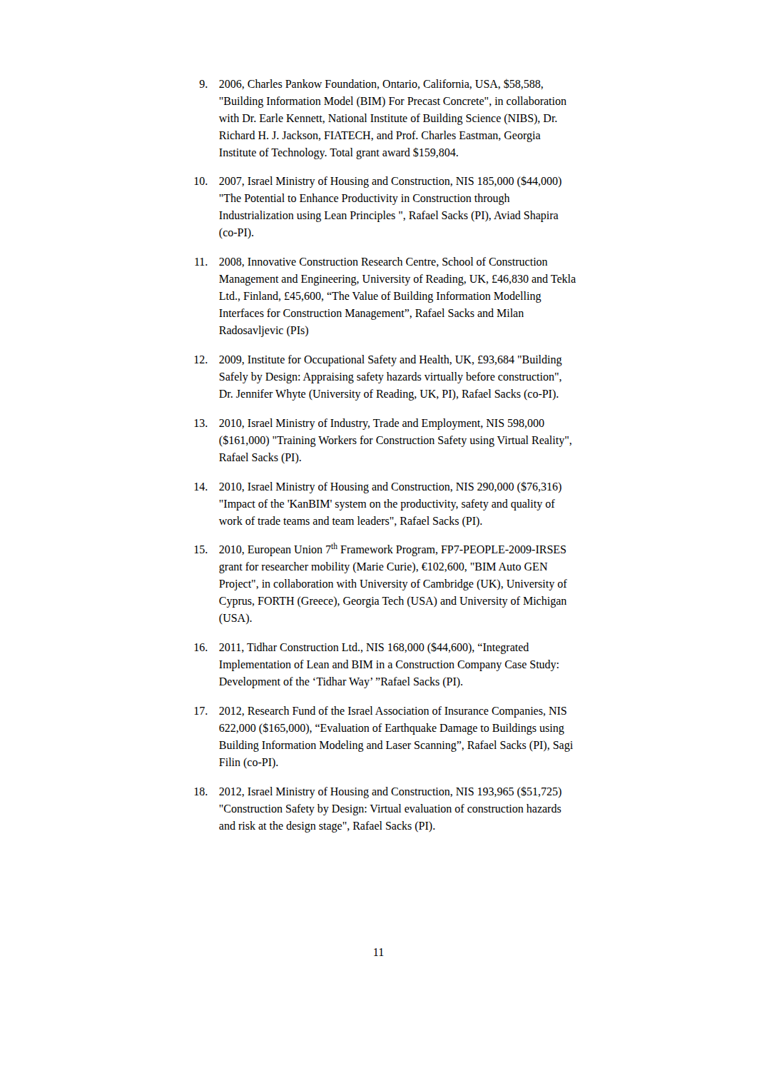2006, Charles Pankow Foundation, Ontario, California, USA, $58,588, "Building Information Model (BIM) For Precast Concrete", in collaboration with Dr. Earle Kennett, National Institute of Building Science (NIBS), Dr. Richard H. J. Jackson, FIATECH, and Prof. Charles Eastman, Georgia Institute of Technology. Total grant award $159,804.
2007, Israel Ministry of Housing and Construction, NIS 185,000 ($44,000) "The Potential to Enhance Productivity in Construction through Industrialization using Lean Principles ", Rafael Sacks (PI), Aviad Shapira (co-PI).
2008, Innovative Construction Research Centre, School of Construction Management and Engineering, University of Reading, UK, £46,830 and Tekla Ltd., Finland, £45,600, “The Value of Building Information Modelling Interfaces for Construction Management”, Rafael Sacks and Milan Radosavljevic (PIs)
2009, Institute for Occupational Safety and Health, UK, £93,684 "Building Safely by Design: Appraising safety hazards virtually before construction", Dr. Jennifer Whyte (University of Reading, UK, PI), Rafael Sacks (co-PI).
2010, Israel Ministry of Industry, Trade and Employment, NIS 598,000 ($161,000) "Training Workers for Construction Safety using Virtual Reality", Rafael Sacks (PI).
2010, Israel Ministry of Housing and Construction, NIS 290,000 ($76,316) "Impact of the 'KanBIM' system on the productivity, safety and quality of work of trade teams and team leaders", Rafael Sacks (PI).
2010, European Union 7th Framework Program, FP7-PEOPLE-2009-IRSES grant for researcher mobility (Marie Curie), €102,600, "BIM Auto GEN Project", in collaboration with University of Cambridge (UK), University of Cyprus, FORTH (Greece), Georgia Tech (USA) and University of Michigan (USA).
2011, Tidhar Construction Ltd., NIS 168,000 ($44,600), “Integrated Implementation of Lean and BIM in a Construction Company Case Study: Development of the ‘Tidhar Way’ ”Rafael Sacks (PI).
2012, Research Fund of the Israel Association of Insurance Companies, NIS 622,000 ($165,000), “Evaluation of Earthquake Damage to Buildings using Building Information Modeling and Laser Scanning”, Rafael Sacks (PI), Sagi Filin (co-PI).
2012, Israel Ministry of Housing and Construction, NIS 193,965 ($51,725) "Construction Safety by Design: Virtual evaluation of construction hazards and risk at the design stage", Rafael Sacks (PI).
11